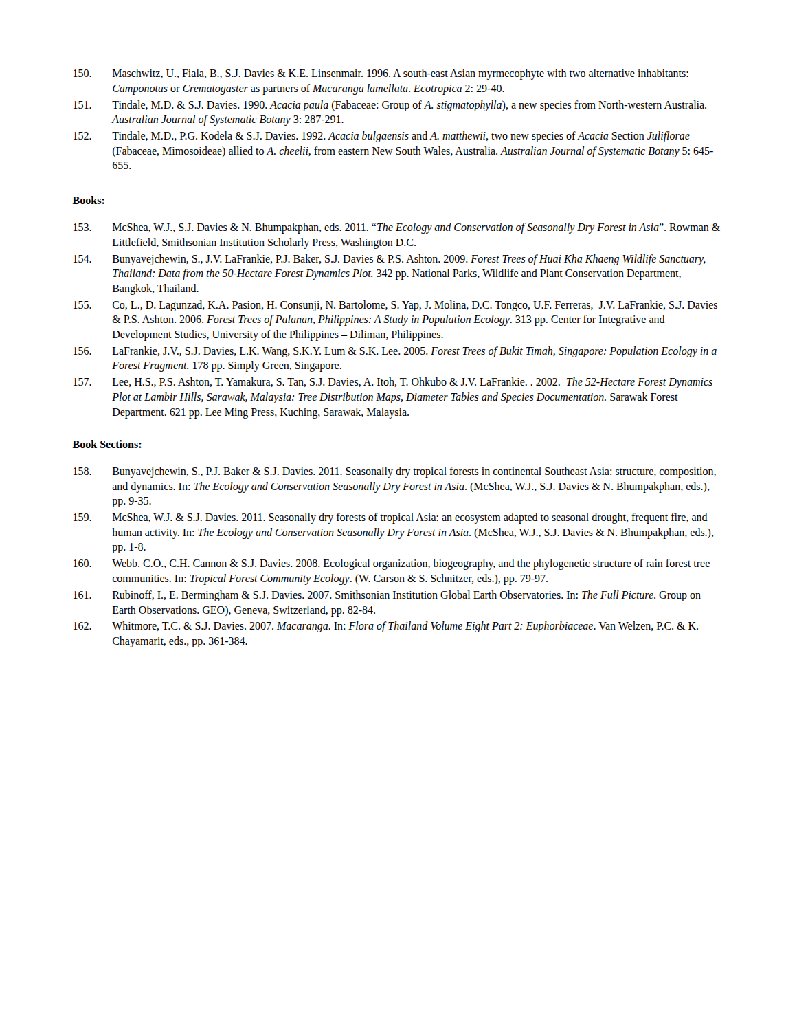150. Maschwitz, U., Fiala, B., S.J. Davies & K.E. Linsenmair. 1996. A south-east Asian myrmecophyte with two alternative inhabitants: Camponotus or Crematogaster as partners of Macaranga lamellata. Ecotropica 2: 29-40.
151. Tindale, M.D. & S.J. Davies. 1990. Acacia paula (Fabaceae: Group of A. stigmatophylla), a new species from North-western Australia. Australian Journal of Systematic Botany 3: 287-291.
152. Tindale, M.D., P.G. Kodela & S.J. Davies. 1992. Acacia bulgaensis and A. matthewii, two new species of Acacia Section Juliflorae (Fabaceae, Mimosoideae) allied to A. cheelii, from eastern New South Wales, Australia. Australian Journal of Systematic Botany 5: 645-655.
Books:
153. McShea, W.J., S.J. Davies & N. Bhumpakphan, eds. 2011. “The Ecology and Conservation of Seasonally Dry Forest in Asia”. Rowman & Littlefield, Smithsonian Institution Scholarly Press, Washington D.C.
154. Bunyavejchewin, S., J.V. LaFrankie, P.J. Baker, S.J. Davies & P.S. Ashton. 2009. Forest Trees of Huai Kha Khaeng Wildlife Sanctuary, Thailand: Data from the 50-Hectare Forest Dynamics Plot. 342 pp. National Parks, Wildlife and Plant Conservation Department, Bangkok, Thailand.
155. Co, L., D. Lagunzad, K.A. Pasion, H. Consunji, N. Bartolome, S. Yap, J. Molina, D.C. Tongco, U.F. Ferreras, J.V. LaFrankie, S.J. Davies & P.S. Ashton. 2006. Forest Trees of Palanan, Philippines: A Study in Population Ecology. 313 pp. Center for Integrative and Development Studies, University of the Philippines – Diliman, Philippines.
156. LaFrankie, J.V., S.J. Davies, L.K. Wang, S.K.Y. Lum & S.K. Lee. 2005. Forest Trees of Bukit Timah, Singapore: Population Ecology in a Forest Fragment. 178 pp. Simply Green, Singapore.
157. Lee, H.S., P.S. Ashton, T. Yamakura, S. Tan, S.J. Davies, A. Itoh, T. Ohkubo & J.V. LaFrankie. . 2002. The 52-Hectare Forest Dynamics Plot at Lambir Hills, Sarawak, Malaysia: Tree Distribution Maps, Diameter Tables and Species Documentation. Sarawak Forest Department. 621 pp. Lee Ming Press, Kuching, Sarawak, Malaysia.
Book Sections:
158. Bunyavejchewin, S., P.J. Baker & S.J. Davies. 2011. Seasonally dry tropical forests in continental Southeast Asia: structure, composition, and dynamics. In: The Ecology and Conservation Seasonally Dry Forest in Asia. (McShea, W.J., S.J. Davies & N. Bhumpakphan, eds.), pp. 9-35.
159. McShea, W.J. & S.J. Davies. 2011. Seasonally dry forests of tropical Asia: an ecosystem adapted to seasonal drought, frequent fire, and human activity. In: The Ecology and Conservation Seasonally Dry Forest in Asia. (McShea, W.J., S.J. Davies & N. Bhumpakphan, eds.), pp. 1-8.
160. Webb. C.O., C.H. Cannon & S.J. Davies. 2008. Ecological organization, biogeography, and the phylogenetic structure of rain forest tree communities. In: Tropical Forest Community Ecology. (W. Carson & S. Schnitzer, eds.), pp. 79-97.
161. Rubinoff, I., E. Bermingham & S.J. Davies. 2007. Smithsonian Institution Global Earth Observatories. In: The Full Picture. Group on Earth Observations. GEO), Geneva, Switzerland, pp. 82-84.
162. Whitmore, T.C. & S.J. Davies. 2007. Macaranga. In: Flora of Thailand Volume Eight Part 2: Euphorbiaceae. Van Welzen, P.C. & K. Chayamarit, eds., pp. 361-384.